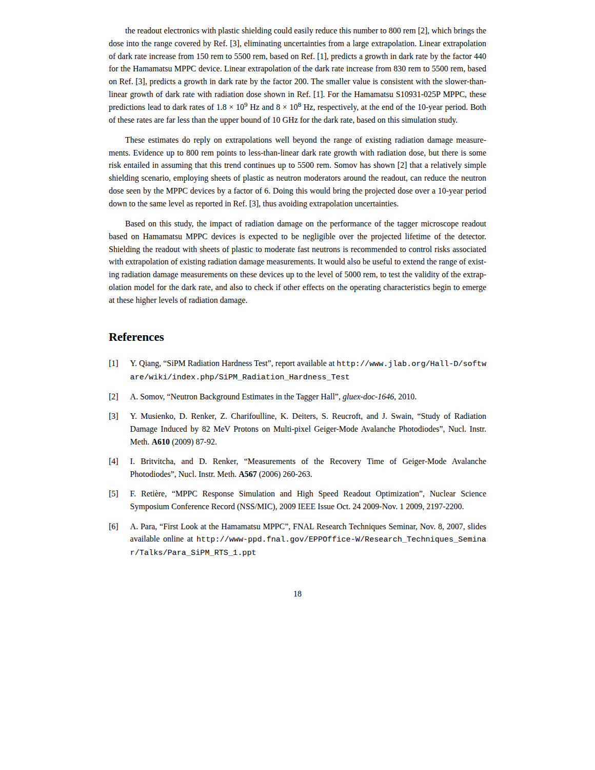the readout electronics with plastic shielding could easily reduce this number to 800 rem [2], which brings the dose into the range covered by Ref. [3], eliminating uncertainties from a large extrapolation. Linear extrapolation of dark rate increase from 150 rem to 5500 rem, based on Ref. [1], predicts a growth in dark rate by the factor 440 for the Hamamatsu MPPC device. Linear extrapolation of the dark rate increase from 830 rem to 5500 rem, based on Ref. [3], predicts a growth in dark rate by the factor 200. The smaller value is consistent with the slower-than-linear growth of dark rate with radiation dose shown in Ref. [1]. For the Hamamatsu S10931-025P MPPC, these predictions lead to dark rates of 1.8 × 109 Hz and 8 × 108 Hz, respectively, at the end of the 10-year period. Both of these rates are far less than the upper bound of 10 GHz for the dark rate, based on this simulation study.
These estimates do reply on extrapolations well beyond the range of existing radiation damage measurements. Evidence up to 800 rem points to less-than-linear dark rate growth with radiation dose, but there is some risk entailed in assuming that this trend continues up to 5500 rem. Somov has shown [2] that a relatively simple shielding scenario, employing sheets of plastic as neutron moderators around the readout, can reduce the neutron dose seen by the MPPC devices by a factor of 6. Doing this would bring the projected dose over a 10-year period down to the same level as reported in Ref. [3], thus avoiding extrapolation uncertainties.
Based on this study, the impact of radiation damage on the performance of the tagger microscope readout based on Hamamatsu MPPC devices is expected to be negligible over the projected lifetime of the detector. Shielding the readout with sheets of plastic to moderate fast neutrons is recommended to control risks associated with extrapolation of existing radiation damage measurements. It would also be useful to extend the range of existing radiation damage measurements on these devices up to the level of 5000 rem, to test the validity of the extrapolation model for the dark rate, and also to check if other effects on the operating characteristics begin to emerge at these higher levels of radiation damage.
References
Y. Qiang, “SiPM Radiation Hardness Test”, report available at http://www.jlab.org/Hall-D/software/wiki/index.php/SiPM_Radiation_Hardness_Test
A. Somov, “Neutron Background Estimates in the Tagger Hall”, gluex-doc-1646, 2010.
Y. Musienko, D. Renker, Z. Charifoulline, K. Deiters, S. Reucroft, and J. Swain, “Study of Radiation Damage Induced by 82 MeV Protons on Multi-pixel Geiger-Mode Avalanche Photodiodes”, Nucl. Instr. Meth. A610 (2009) 87-92.
I. Britvitcha, and D. Renker, “Measurements of the Recovery Time of Geiger-Mode Avalanche Photodiodes”, Nucl. Instr. Meth. A567 (2006) 260-263.
F. Retière, “MPPC Response Simulation and High Speed Readout Optimization”, Nuclear Science Symposium Conference Record (NSS/MIC), 2009 IEEE Issue Oct. 24 2009-Nov. 1 2009, 2197-2200.
A. Para, “First Look at the Hamamatsu MPPC”, FNAL Research Techniques Seminar, Nov. 8, 2007, slides available online at http://www-ppd.fnal.gov/EPPOffice-W/Research_Techniques_Seminar/Talks/Para_SiPM_RTS_1.ppt
18